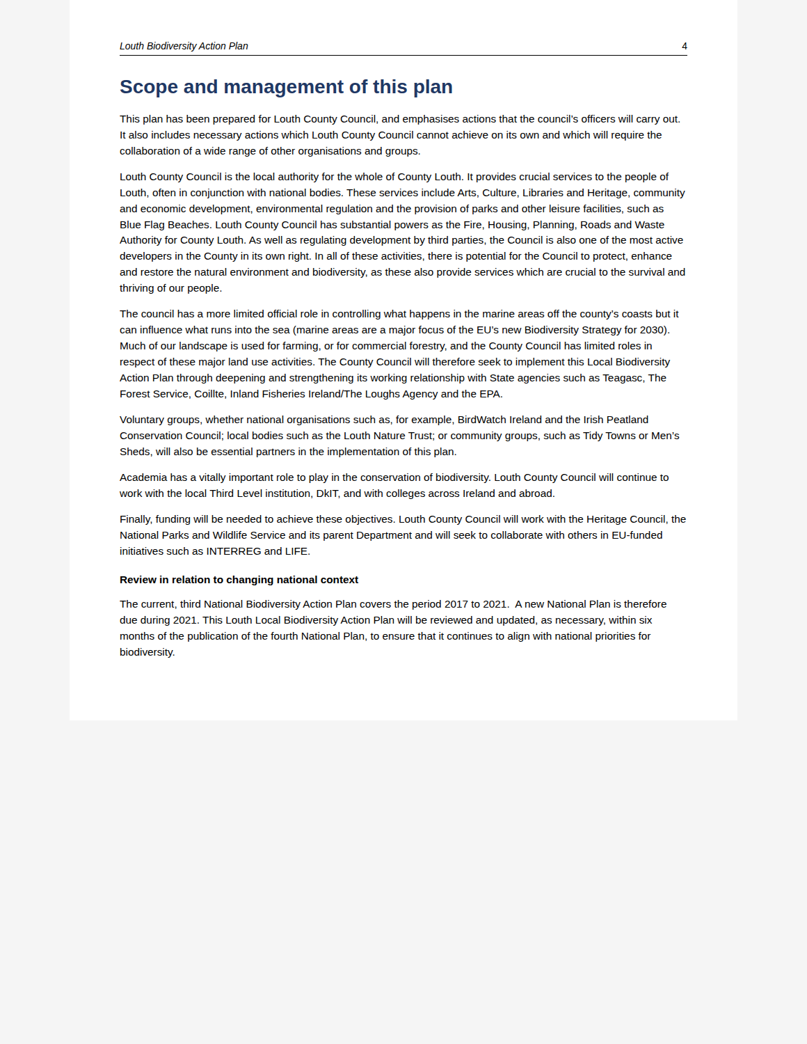Louth Biodiversity Action Plan 4
Scope and management of this plan
This plan has been prepared for Louth County Council, and emphasises actions that the council’s officers will carry out. It also includes necessary actions which Louth County Council cannot achieve on its own and which will require the collaboration of a wide range of other organisations and groups.
Louth County Council is the local authority for the whole of County Louth. It provides crucial services to the people of Louth, often in conjunction with national bodies. These services include Arts, Culture, Libraries and Heritage, community and economic development, environmental regulation and the provision of parks and other leisure facilities, such as Blue Flag Beaches. Louth County Council has substantial powers as the Fire, Housing, Planning, Roads and Waste Authority for County Louth. As well as regulating development by third parties, the Council is also one of the most active developers in the County in its own right. In all of these activities, there is potential for the Council to protect, enhance and restore the natural environment and biodiversity, as these also provide services which are crucial to the survival and thriving of our people.
The council has a more limited official role in controlling what happens in the marine areas off the county’s coasts but it can influence what runs into the sea (marine areas are a major focus of the EU’s new Biodiversity Strategy for 2030). Much of our landscape is used for farming, or for commercial forestry, and the County Council has limited roles in respect of these major land use activities. The County Council will therefore seek to implement this Local Biodiversity Action Plan through deepening and strengthening its working relationship with State agencies such as Teagasc, The Forest Service, Coillte, Inland Fisheries Ireland/The Loughs Agency and the EPA.
Voluntary groups, whether national organisations such as, for example, BirdWatch Ireland and the Irish Peatland Conservation Council; local bodies such as the Louth Nature Trust; or community groups, such as Tidy Towns or Men’s Sheds, will also be essential partners in the implementation of this plan.
Academia has a vitally important role to play in the conservation of biodiversity. Louth County Council will continue to work with the local Third Level institution, DkIT, and with colleges across Ireland and abroad.
Finally, funding will be needed to achieve these objectives. Louth County Council will work with the Heritage Council, the National Parks and Wildlife Service and its parent Department and will seek to collaborate with others in EU-funded initiatives such as INTERREG and LIFE.
Review in relation to changing national context
The current, third National Biodiversity Action Plan covers the period 2017 to 2021. A new National Plan is therefore due during 2021. This Louth Local Biodiversity Action Plan will be reviewed and updated, as necessary, within six months of the publication of the fourth National Plan, to ensure that it continues to align with national priorities for biodiversity.